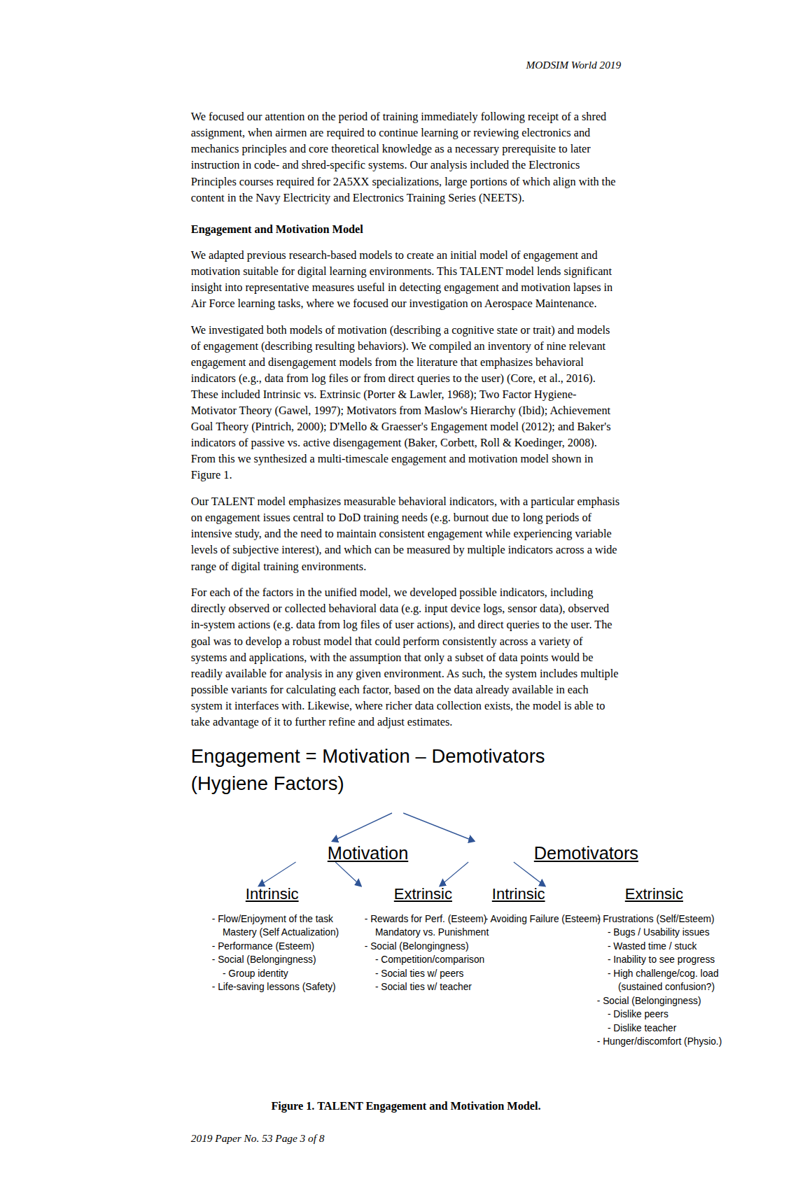MODSIM World 2019
We focused our attention on the period of training immediately following receipt of a shred assignment, when airmen are required to continue learning or reviewing electronics and mechanics principles and core theoretical knowledge as a necessary prerequisite to later instruction in code- and shred-specific systems. Our analysis included the Electronics Principles courses required for 2A5XX specializations, large portions of which align with the content in the Navy Electricity and Electronics Training Series (NEETS).
Engagement and Motivation Model
We adapted previous research-based models to create an initial model of engagement and motivation suitable for digital learning environments. This TALENT model lends significant insight into representative measures useful in detecting engagement and motivation lapses in Air Force learning tasks, where we focused our investigation on Aerospace Maintenance.
We investigated both models of motivation (describing a cognitive state or trait) and models of engagement (describing resulting behaviors). We compiled an inventory of nine relevant engagement and disengagement models from the literature that emphasizes behavioral indicators (e.g., data from log files or from direct queries to the user) (Core, et al., 2016). These included Intrinsic vs. Extrinsic (Porter & Lawler, 1968); Two Factor Hygiene-Motivator Theory (Gawel, 1997); Motivators from Maslow's Hierarchy (Ibid); Achievement Goal Theory (Pintrich, 2000); D'Mello & Graesser's Engagement model (2012); and Baker's indicators of passive vs. active disengagement (Baker, Corbett, Roll & Koedinger, 2008). From this we synthesized a multi-timescale engagement and motivation model shown in Figure 1.
Our TALENT model emphasizes measurable behavioral indicators, with a particular emphasis on engagement issues central to DoD training needs (e.g. burnout due to long periods of intensive study, and the need to maintain consistent engagement while experiencing variable levels of subjective interest), and which can be measured by multiple indicators across a wide range of digital training environments.
For each of the factors in the unified model, we developed possible indicators, including directly observed or collected behavioral data (e.g. input device logs, sensor data), observed in-system actions (e.g. data from log files of user actions), and direct queries to the user. The goal was to develop a robust model that could perform consistently across a variety of systems and applications, with the assumption that only a subset of data points would be readily available for analysis in any given environment. As such, the system includes multiple possible variants for calculating each factor, based on the data already available in each system it interfaces with. Likewise, where richer data collection exists, the model is able to take advantage of it to further refine and adjust estimates.
Engagement = Motivation – Demotivators (Hygiene Factors)
Motivation
Demotivators
Intrinsic
Extrinsic
Intrinsic
Extrinsic
- Flow/Enjoyment of the task
Mastery (Self Actualization)
- Performance (Esteem)
- Social (Belongingness)
- Group identity
- Life-saving lessons (Safety)
- Rewards for Perf. (Esteem)
Mandatory vs. Punishment
- Social (Belongingness)
- Competition/comparison
- Social ties w/ peers
- Social ties w/ teacher
- Avoiding Failure (Esteem)
- Frustrations (Self/Esteem)
- Bugs / Usability issues
- Wasted time / stuck
- Inability to see progress
- High challenge/cog. load
(sustained confusion?)
- Social (Belongingness)
- Dislike peers
- Dislike teacher
- Hunger/discomfort (Physio.)
Figure 1. TALENT Engagement and Motivation Model.
2019 Paper No. 53 Page 3 of 8